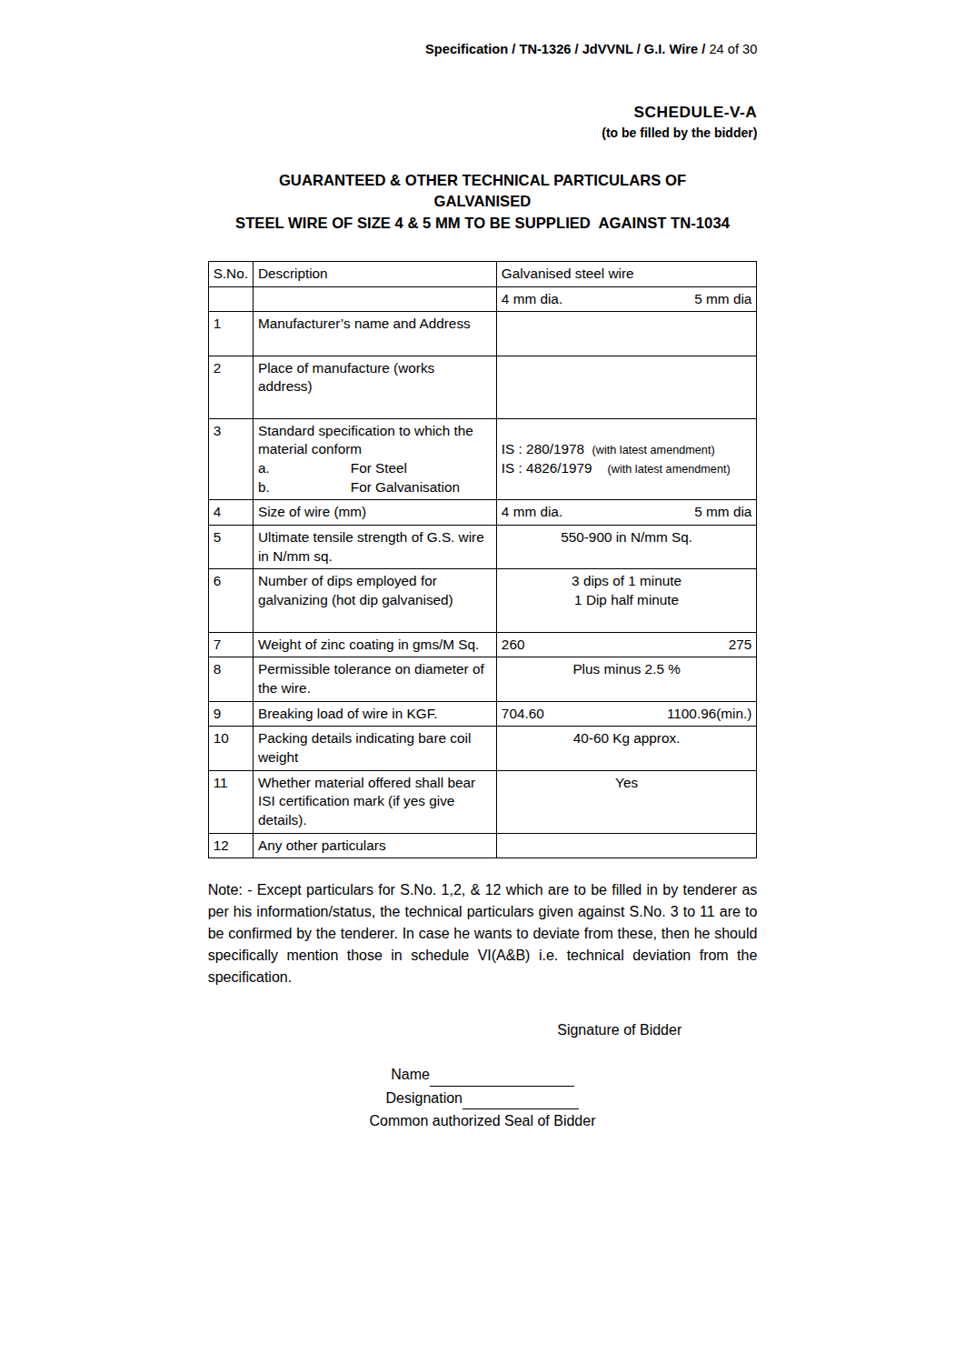Specification / TN-1326 / JdVVNL / G.I. Wire / 24 of 30
SCHEDULE-V-A
(to be filled by the bidder)
GUARANTEED & OTHER TECHNICAL PARTICULARS OF GALVANISED
STEEL WIRE OF SIZE 4 & 5 MM TO BE SUPPLIED AGAINST TN-1034
| S.No. | Description | Galvanised steel wire |
| | | 4 mm dia. 5 mm dia |
| 1 | Manufacturer’s name and Address | |
| 2 | Place of manufacture (works address) | |
| 3 | Standard specification to which the material conform a. For Steel b. For Galvanisation | IS : 280/1978 (with latest amendment) IS : 4826/1979 (with latest amendment) |
| 4 | Size of wire (mm) | 4 mm dia. 5 mm dia |
| 5 | Ultimate tensile strength of G.S. wire in N/mm sq. | 550-900 in N/mm Sq. |
| 6 | Number of dips employed for galvanizing (hot dip galvanised) | 3 dips of 1 minute 1 Dip half minute |
| 7 | Weight of zinc coating in gms/M Sq. | 260 275 |
| 8 | Permissible tolerance on diameter of the wire. | Plus minus 2.5 % |
| 9 | Breaking load of wire in KGF. | 704.60 1100.96(min.) |
| 10 | Packing details indicating bare coil weight | 40-60 Kg approx. |
| 11 | Whether material offered shall bear ISI certification mark (if yes give details). | Yes |
| 12 | Any other particulars | |
Note: - Except particulars for S.No. 1,2, & 12 which are to be filled in by tenderer as per his information/status, the technical particulars given against S.No. 3 to 11 are to be confirmed by the tenderer. In case he wants to deviate from these, then he should specifically mention those in schedule VI(A&B) i.e. technical deviation from the specification.
Signature of Bidder
Name
Designation
Common authorized Seal of Bidder